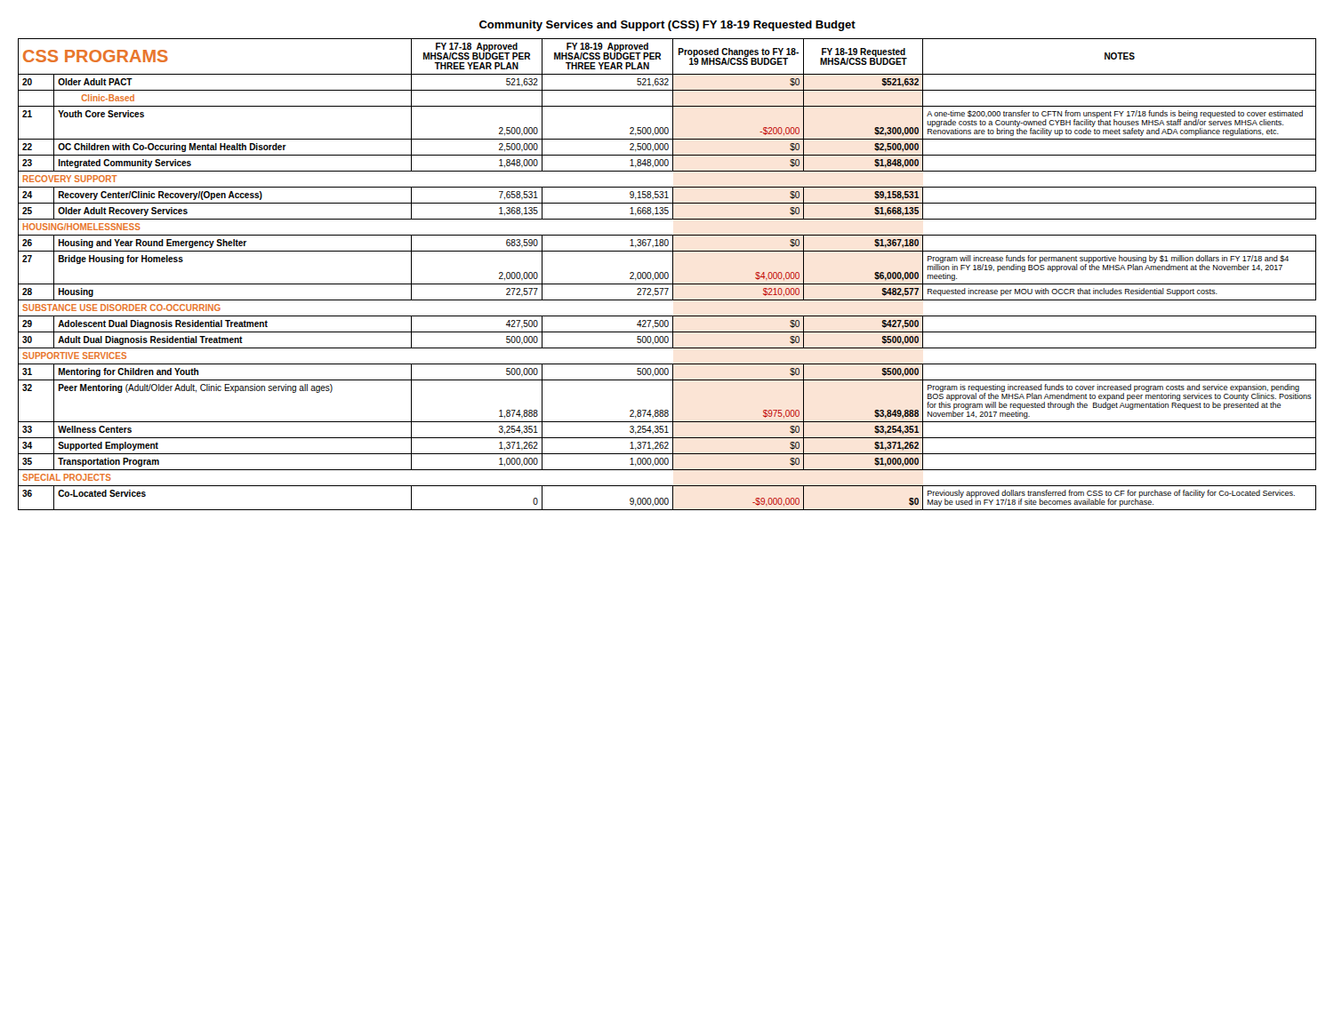Community Services and Support (CSS) FY 18-19 Requested Budget
| CSS PROGRAMS | FY 17-18 Approved MHSA/CSS BUDGET PER THREE YEAR PLAN | FY 18-19 Approved MHSA/CSS BUDGET PER THREE YEAR PLAN | Proposed Changes to FY 18-19 MHSA/CSS BUDGET | FY 18-19 Requested MHSA/CSS BUDGET | NOTES |
| --- | --- | --- | --- | --- | --- |
| 20 | Older Adult PACT | 521,632 | 521,632 | $0 | $521,632 | |
| | Clinic-Based | | | | | |
| 21 | Youth Core Services | 2,500,000 | 2,500,000 | -$200,000 | $2,300,000 | A one-time $200,000 transfer to CFTN from unspent FY 17/18 funds is being requested to cover estimated upgrade costs to a County-owned CYBH facility that houses MHSA staff and/or serves MHSA clients. Renovations are to bring the facility up to code to meet safety and ADA compliance regulations, etc. |
| 22 | OC Children with Co-Occuring Mental Health Disorder | 2,500,000 | 2,500,000 | $0 | $2,500,000 | |
| 23 | Integrated Community Services | 1,848,000 | 1,848,000 | $0 | $1,848,000 | |
| RECOVERY SUPPORT | | | | | |
| 24 | Recovery Center/Clinic Recovery/(Open Access) | 7,658,531 | 9,158,531 | $0 | $9,158,531 | |
| 25 | Older Adult Recovery Services | 1,368,135 | 1,668,135 | $0 | $1,668,135 | |
| HOUSING/HOMELESSNESS | | | | | |
| 26 | Housing and Year Round Emergency Shelter | 683,590 | 1,367,180 | $0 | $1,367,180 | |
| 27 | Bridge Housing for Homeless | 2,000,000 | 2,000,000 | $4,000,000 | $6,000,000 | Program will increase funds for permanent supportive housing by $1 million dollars in FY 17/18 and $4 million in FY 18/19, pending BOS approval of the MHSA Plan Amendment at the November 14, 2017 meeting. |
| 28 | Housing | 272,577 | 272,577 | $210,000 | $482,577 | Requested increase per MOU with OCCR that includes Residential Support costs. |
| SUBSTANCE USE DISORDER CO-OCCURRING | | | | | |
| 29 | Adolescent Dual Diagnosis Residential Treatment | 427,500 | 427,500 | $0 | $427,500 | |
| 30 | Adult Dual Diagnosis Residential Treatment | 500,000 | 500,000 | $0 | $500,000 | |
| SUPPORTIVE SERVICES | | | | | |
| 31 | Mentoring for Children and Youth | 500,000 | 500,000 | $0 | $500,000 | |
| 32 | Peer Mentoring (Adult/Older Adult, Clinic Expansion serving all ages) | 1,874,888 | 2,874,888 | $975,000 | $3,849,888 | Program is requesting increased funds to cover increased program costs and service expansion, pending BOS approval of the MHSA Plan Amendment to expand peer mentoring services to County Clinics. Positions for this program will be requested through the Budget Augmentation Request to be presented at the November 14, 2017 meeting. |
| 33 | Wellness Centers | 3,254,351 | 3,254,351 | $0 | $3,254,351 | |
| 34 | Supported Employment | 1,371,262 | 1,371,262 | $0 | $1,371,262 | |
| 35 | Transportation Program | 1,000,000 | 1,000,000 | $0 | $1,000,000 | |
| SPECIAL PROJECTS | | | | | |
| 36 | Co-Located Services | 0 | 9,000,000 | -$9,000,000 | $0 | Previously approved dollars transferred from CSS to CF for purchase of facility for Co-Located Services. May be used in FY 17/18 if site becomes available for purchase. |